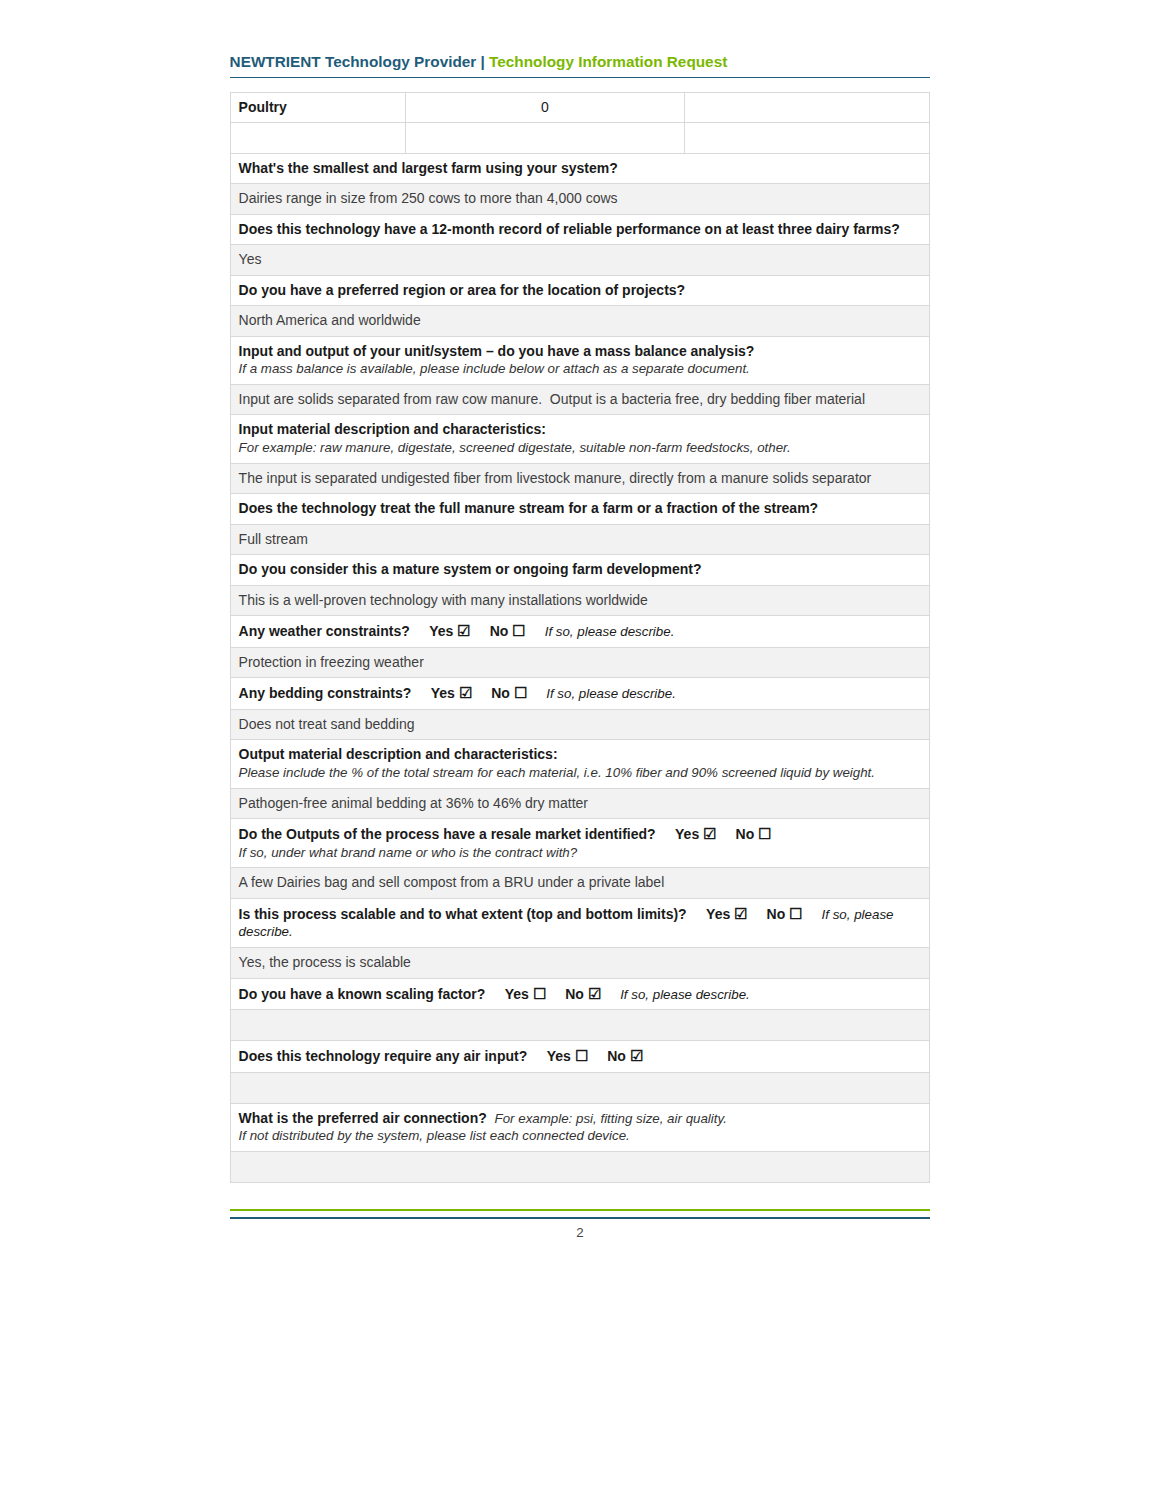NEWTRIENT Technology Provider | Technology Information Request
| Poultry | 0 | |
| What's the smallest and largest farm using your system? |
| Dairies range in size from 250 cows to more than 4,000 cows |
| Does this technology have a 12-month record of reliable performance on at least three dairy farms? |
| Yes |
| Do you have a preferred region or area for the location of projects? |
| North America and worldwide |
| Input and output of your unit/system – do you have a mass balance analysis? If a mass balance is available, please include below or attach as a separate document. |
| Input are solids separated from raw cow manure. Output is a bacteria free, dry bedding fiber material |
| Input material description and characteristics: For example: raw manure, digestate, screened digestate, suitable non-farm feedstocks, other. |
| The input is separated undigested fiber from livestock manure, directly from a manure solids separator |
| Does the technology treat the full manure stream for a farm or a fraction of the stream? |
| Full stream |
| Do you consider this a mature system or ongoing farm development? |
| This is a well-proven technology with many installations worldwide |
| Any weather constraints? Yes ☑ No ☐ If so, please describe. |
| Protection in freezing weather |
| Any bedding constraints? Yes ☑ No ☐ If so, please describe. |
| Does not treat sand bedding |
| Output material description and characteristics: Please include the % of the total stream for each material, i.e. 10% fiber and 90% screened liquid by weight. |
| Pathogen-free animal bedding at 36% to 46% dry matter |
| Do the Outputs of the process have a resale market identified? Yes ☑ No ☐ If so, under what brand name or who is the contract with? |
| A few Dairies bag and sell compost from a BRU under a private label |
| Is this process scalable and to what extent (top and bottom limits)? Yes ☑ No ☐ If so, please describe. |
| Yes, the process is scalable |
| Do you have a known scaling factor? Yes ☐ No ☑ If so, please describe. |
| Does this technology require any air input? Yes ☐ No ☑ |
| What is the preferred air connection? For example: psi, fitting size, air quality. If not distributed by the system, please list each connected device. |
2